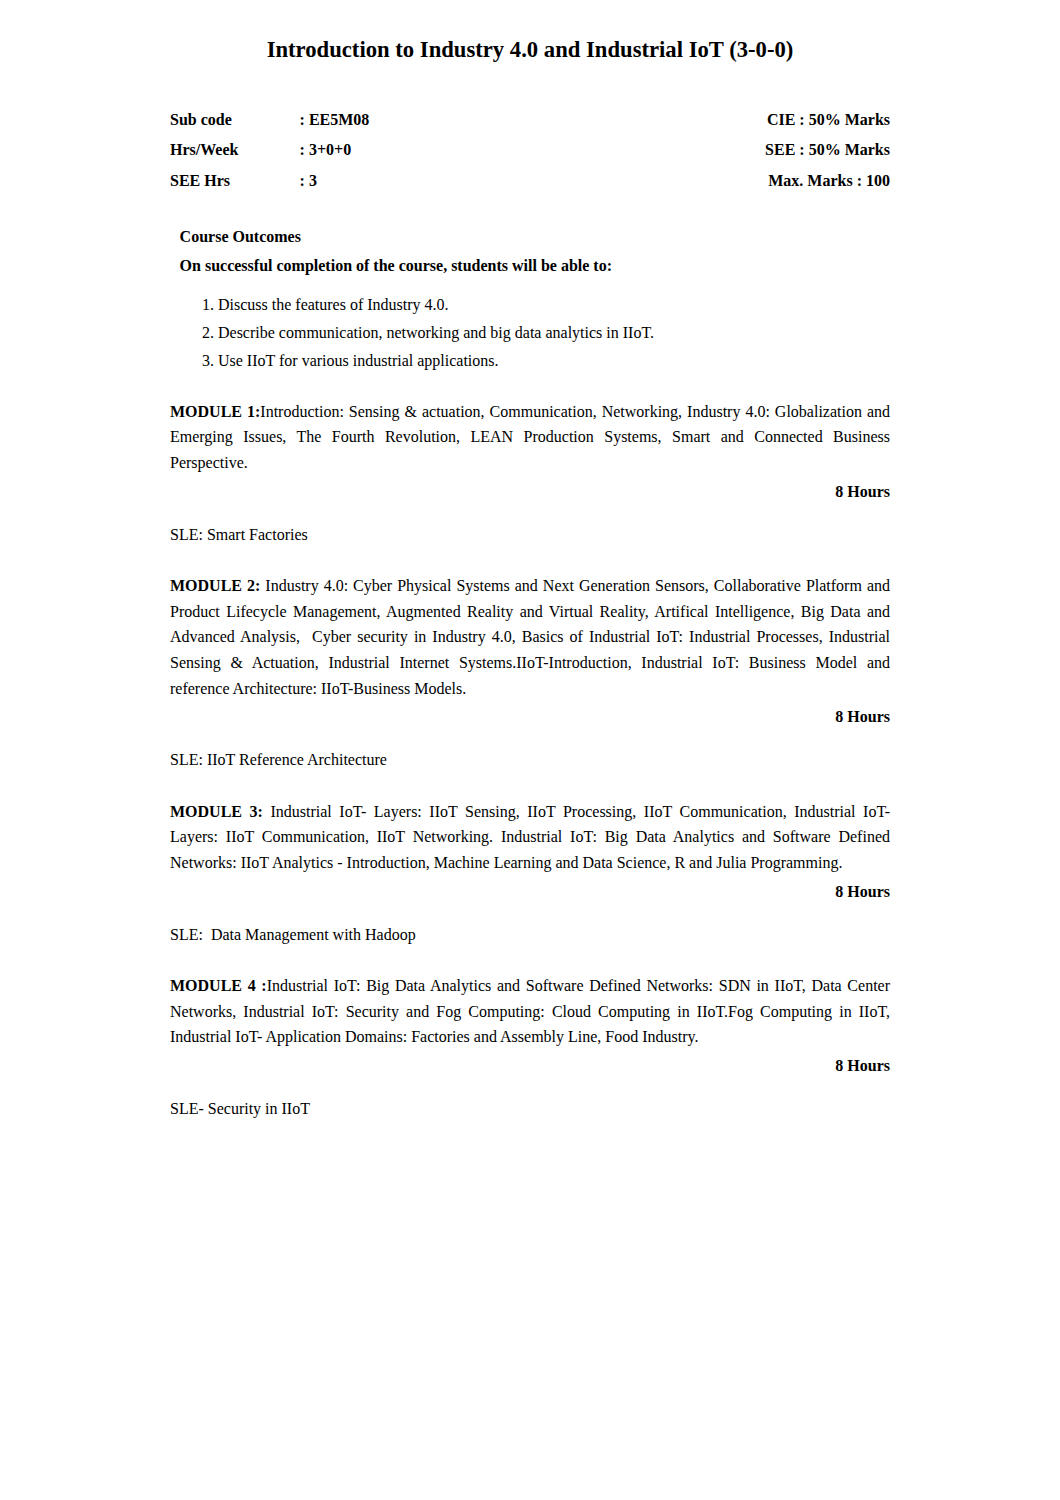Introduction to Industry 4.0 and Industrial IoT (3-0-0)
| Sub code | : EE5M08 | CIE : 50% Marks |
| Hrs/Week | : 3+0+0 | SEE : 50% Marks |
| SEE Hrs | : 3 | Max. Marks : 100 |
Course Outcomes
On successful completion of the course, students will be able to:
Discuss the features of Industry 4.0.
Describe communication, networking and big data analytics in IIoT.
Use IIoT for various industrial applications.
MODULE 1: Introduction: Sensing & actuation, Communication, Networking, Industry 4.0: Globalization and Emerging Issues, The Fourth Revolution, LEAN Production Systems, Smart and Connected Business Perspective.
8 Hours
SLE: Smart Factories
MODULE 2: Industry 4.0: Cyber Physical Systems and Next Generation Sensors, Collaborative Platform and Product Lifecycle Management, Augmented Reality and Virtual Reality, Artifical Intelligence, Big Data and Advanced Analysis, Cyber security in Industry 4.0, Basics of Industrial IoT: Industrial Processes, Industrial Sensing & Actuation, Industrial Internet Systems.IIoT-Introduction, Industrial IoT: Business Model and reference Architecture: IIoT-Business Models.
8 Hours
SLE: IIoT Reference Architecture
MODULE 3: Industrial IoT- Layers: IIoT Sensing, IIoT Processing, IIoT Communication, Industrial IoT- Layers: IIoT Communication, IIoT Networking. Industrial IoT: Big Data Analytics and Software Defined Networks: IIoT Analytics - Introduction, Machine Learning and Data Science, R and Julia Programming.
8 Hours
SLE: Data Management with Hadoop
MODULE 4 : Industrial IoT: Big Data Analytics and Software Defined Networks: SDN in IIoT, Data Center Networks, Industrial IoT: Security and Fog Computing: Cloud Computing in IIoT.Fog Computing in IIoT, Industrial IoT- Application Domains: Factories and Assembly Line, Food Industry.
8 Hours
SLE- Security in IIoT